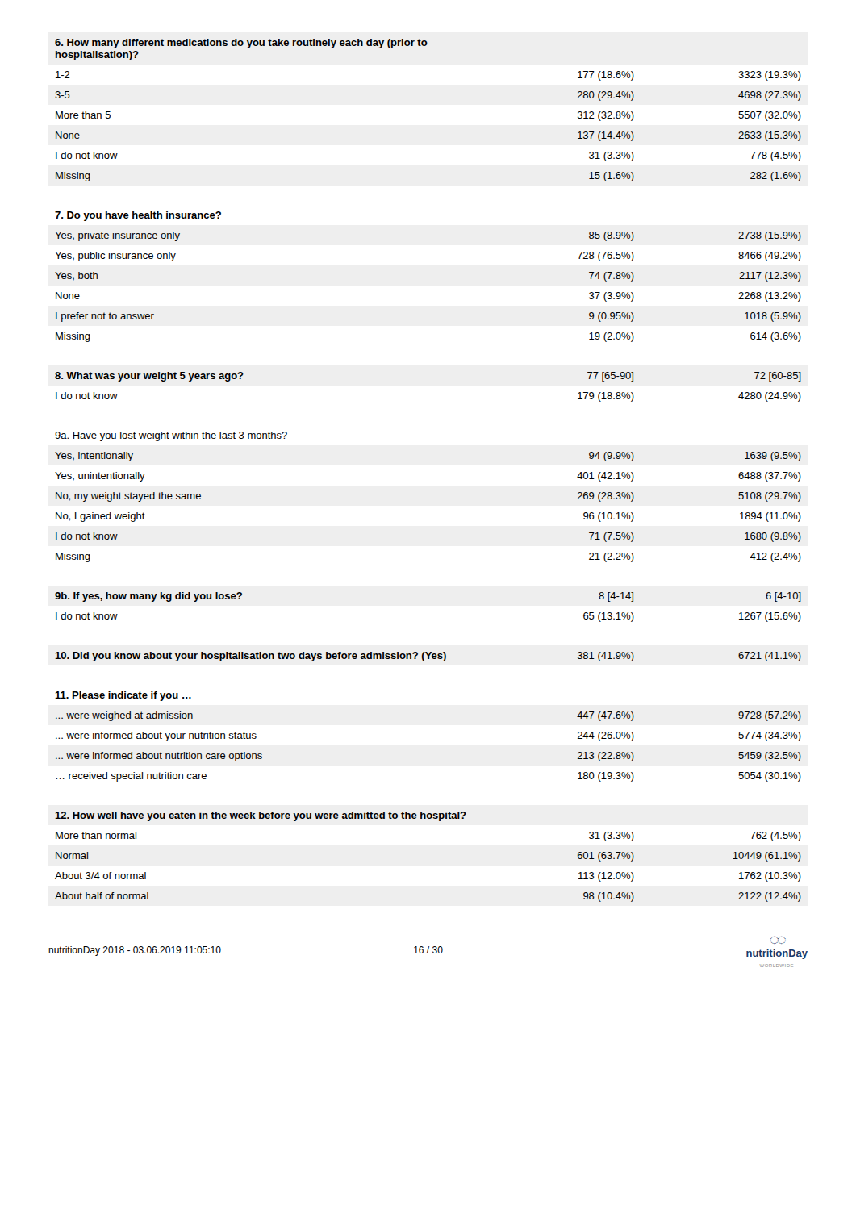| 6. How many different medications do you take routinely each day (prior to hospitalisation)? | | |
| 1-2 | 177 (18.6%) | 3323 (19.3%) |
| 3-5 | 280 (29.4%) | 4698 (27.3%) |
| More than 5 | 312 (32.8%) | 5507 (32.0%) |
| None | 137 (14.4%) | 2633 (15.3%) |
| I do not know | 31 (3.3%) | 778 (4.5%) |
| Missing | 15 (1.6%) | 282 (1.6%) |
| 7. Do you have health insurance? | | |
| Yes, private insurance only | 85 (8.9%) | 2738 (15.9%) |
| Yes, public insurance only | 728 (76.5%) | 8466 (49.2%) |
| Yes, both | 74 (7.8%) | 2117 (12.3%) |
| None | 37 (3.9%) | 2268 (13.2%) |
| I prefer not to answer | 9 (0.95%) | 1018 (5.9%) |
| Missing | 19 (2.0%) | 614 (3.6%) |
| 8. What was your weight 5 years ago? | 77 [65-90] | 72 [60-85] |
| I do not know | 179 (18.8%) | 4280 (24.9%) |
| 9a. Have you lost weight within the last 3 months? | | |
| Yes, intentionally | 94 (9.9%) | 1639 (9.5%) |
| Yes, unintentionally | 401 (42.1%) | 6488 (37.7%) |
| No, my weight stayed the same | 269 (28.3%) | 5108 (29.7%) |
| No, I gained weight | 96 (10.1%) | 1894 (11.0%) |
| I do not know | 71 (7.5%) | 1680 (9.8%) |
| Missing | 21 (2.2%) | 412 (2.4%) |
| 9b. If yes, how many kg did you lose? | 8 [4-14] | 6 [4-10] |
| I do not know | 65 (13.1%) | 1267 (15.6%) |
| 10. Did you know about your hospitalisation two days before admission? (Yes) | 381 (41.9%) | 6721 (41.1%) |
| 11. Please indicate if you … | | |
| ... were weighed at admission | 447 (47.6%) | 9728 (57.2%) |
| ... were informed about your nutrition status | 244 (26.0%) | 5774 (34.3%) |
| ... were informed about nutrition care options | 213 (22.8%) | 5459 (32.5%) |
| … received special nutrition care | 180 (19.3%) | 5054 (30.1%) |
| 12. How well have you eaten in the week before you were admitted to the hospital? | | |
| More than normal | 31 (3.3%) | 762 (4.5%) |
| Normal | 601 (63.7%) | 10449 (61.1%) |
| About 3/4 of normal | 113 (12.0%) | 1762 (10.3%) |
| About half of normal | 98 (10.4%) | 2122 (12.4%) |
nutritionDay 2018 - 03.06.2019 11:05:10
16 / 30
◌◌
nutritionDay
WORLDWIDE